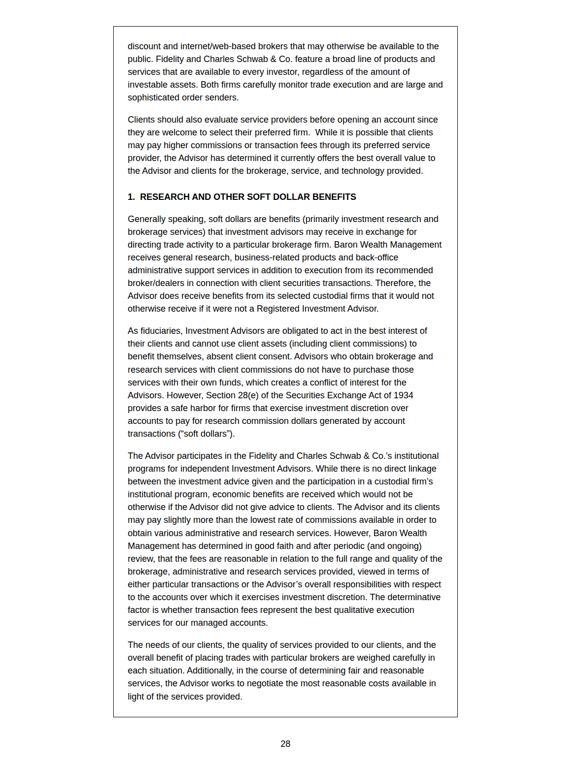discount and internet/web-based brokers that may otherwise be available to the public. Fidelity and Charles Schwab & Co. feature a broad line of products and services that are available to every investor, regardless of the amount of investable assets. Both firms carefully monitor trade execution and are large and sophisticated order senders.
Clients should also evaluate service providers before opening an account since they are welcome to select their preferred firm. While it is possible that clients may pay higher commissions or transaction fees through its preferred service provider, the Advisor has determined it currently offers the best overall value to the Advisor and clients for the brokerage, service, and technology provided.
1. RESEARCH AND OTHER SOFT DOLLAR BENEFITS
Generally speaking, soft dollars are benefits (primarily investment research and brokerage services) that investment advisors may receive in exchange for directing trade activity to a particular brokerage firm. Baron Wealth Management receives general research, business-related products and back-office administrative support services in addition to execution from its recommended broker/dealers in connection with client securities transactions. Therefore, the Advisor does receive benefits from its selected custodial firms that it would not otherwise receive if it were not a Registered Investment Advisor.
As fiduciaries, Investment Advisors are obligated to act in the best interest of their clients and cannot use client assets (including client commissions) to benefit themselves, absent client consent. Advisors who obtain brokerage and research services with client commissions do not have to purchase those services with their own funds, which creates a conflict of interest for the Advisors. However, Section 28(e) of the Securities Exchange Act of 1934 provides a safe harbor for firms that exercise investment discretion over accounts to pay for research commission dollars generated by account transactions (“soft dollars”).
The Advisor participates in the Fidelity and Charles Schwab & Co.’s institutional programs for independent Investment Advisors. While there is no direct linkage between the investment advice given and the participation in a custodial firm’s institutional program, economic benefits are received which would not be otherwise if the Advisor did not give advice to clients. The Advisor and its clients may pay slightly more than the lowest rate of commissions available in order to obtain various administrative and research services. However, Baron Wealth Management has determined in good faith and after periodic (and ongoing) review, that the fees are reasonable in relation to the full range and quality of the brokerage, administrative and research services provided, viewed in terms of either particular transactions or the Advisor’s overall responsibilities with respect to the accounts over which it exercises investment discretion. The determinative factor is whether transaction fees represent the best qualitative execution services for our managed accounts.
The needs of our clients, the quality of services provided to our clients, and the overall benefit of placing trades with particular brokers are weighed carefully in each situation. Additionally, in the course of determining fair and reasonable services, the Advisor works to negotiate the most reasonable costs available in light of the services provided.
28